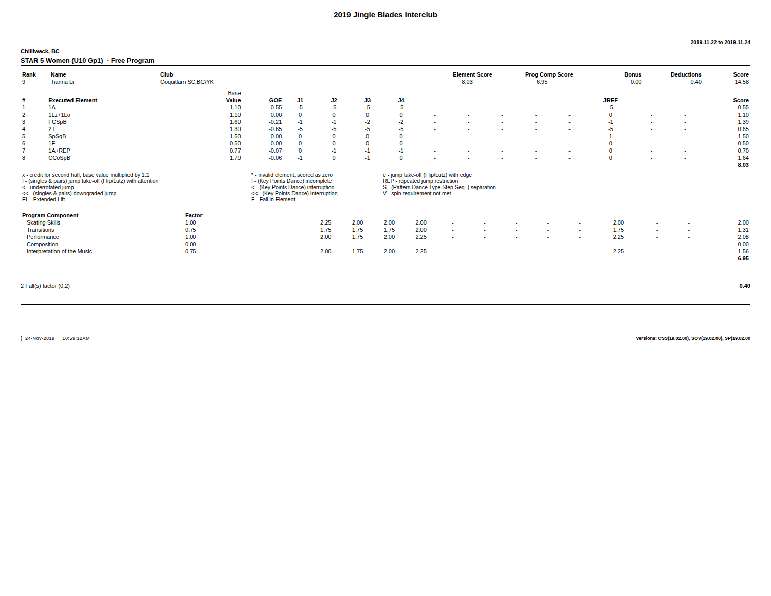2019 Jingle Blades Interclub
2019-11-22 to 2019-11-24
Chilliwack, BC
STAR 5 Women (U10 Gp1) - Free Program
| Rank | Name | Club | | | | | Element Score | Prog Comp Score | Bonus | Deductions | Score |
| 9 | Tianna Li | Coquitlam SC,BC/YK | | | | | 8.03 | 6.95 | 0.00 | 0.40 | 14.58 |
| | | Base | |
| # | Executed Element | Value | GOE | J1 | J2 | J3 | J4 | | | | | | JREF | | | Score |
| 1 | 1A | 1.10 | -0.55 | -5 | -5 | -5 | -5 | - | - | - | - | - | -5 | - | - | 0.55 |
| 2 | 1Lz+1Lo | 1.10 | 0.00 | 0 | 0 | 0 | 0 | - | - | - | - | - | 0 | - | - | 1.10 |
| 3 | FCSpB | 1.60 | -0.21 | -1 | -1 | -2 | -2 | - | - | - | - | - | -1 | - | - | 1.39 |
| 4 | 2T | 1.30 | -0.65 | -5 | -5 | -5 | -5 | - | - | - | - | - | -5 | - | - | 0.65 |
| 5 | SpSqB | 1.50 | 0.00 | 0 | 0 | 0 | 0 | - | - | - | - | - | 1 | - | - | 1.50 |
| 6 | 1F | 0.50 | 0.00 | 0 | 0 | 0 | 0 | - | - | - | - | - | 0 | - | - | 0.50 |
| 7 | 1A+REP | 0.77 | -0.07 | 0 | -1 | -1 | -1 | - | - | - | - | - | 0 | - | - | 0.70 |
| 8 | CCoSpB | 1.70 | -0.06 | -1 | 0 | -1 | 0 | - | - | - | - | - | 0 | - | - | 1.64 |
| | 8.03 |
| x - credit for second half, base value multiplied by 1.1 | * - invalid element, scored as zero | e - jump take-off (Flip/Lutz) with edge |
| ! - (singles & pairs) jump take-off (Flip/Lutz) with attention | ! - (Key Points Dance) incomplete | REP - repeated jump restriction |
| < - underrotated jump | < - (Key Points Dance) interruption | S - (Pattern Dance Type Step Seq. ) separation |
| << - (singles & pairs) downgraded jump | << - (Key Points Dance) interruption | V - spin requirement not met |
| EL - Extended Lift | F - Fall in Element | |
| Program Component | Factor | | | | | | | | | | | | | | | |
| Skating Skills | 1.00 | | | 2.25 | 2.00 | 2.00 | 2.00 | - | - | - | - | - | 2.00 | - | - | 2.00 |
| Transitions | 0.75 | | | 1.75 | 1.75 | 1.75 | 2.00 | - | - | - | - | - | 1.75 | - | - | 1.31 |
| Performance | 1.00 | | | 2.00 | 1.75 | 2.00 | 2.25 | - | - | - | - | - | 2.25 | - | - | 2.08 |
| Composition | 0.00 | | | - | - | - | - | - | - | - | - | - | - | - | - | 0.00 |
| Interpretation of the Music | 0.75 | | | 2.00 | 1.75 | 2.00 | 2.25 | - | - | - | - | - | 2.25 | - | - | 1.56 |
| | 6.95 |
2 Fall(s) factor (0.2) 0.40
[ 24-Nov-2019 10:59:12AM
Versions: CSS(19.02.00), SOV(19.02.00), SP(19.02.00